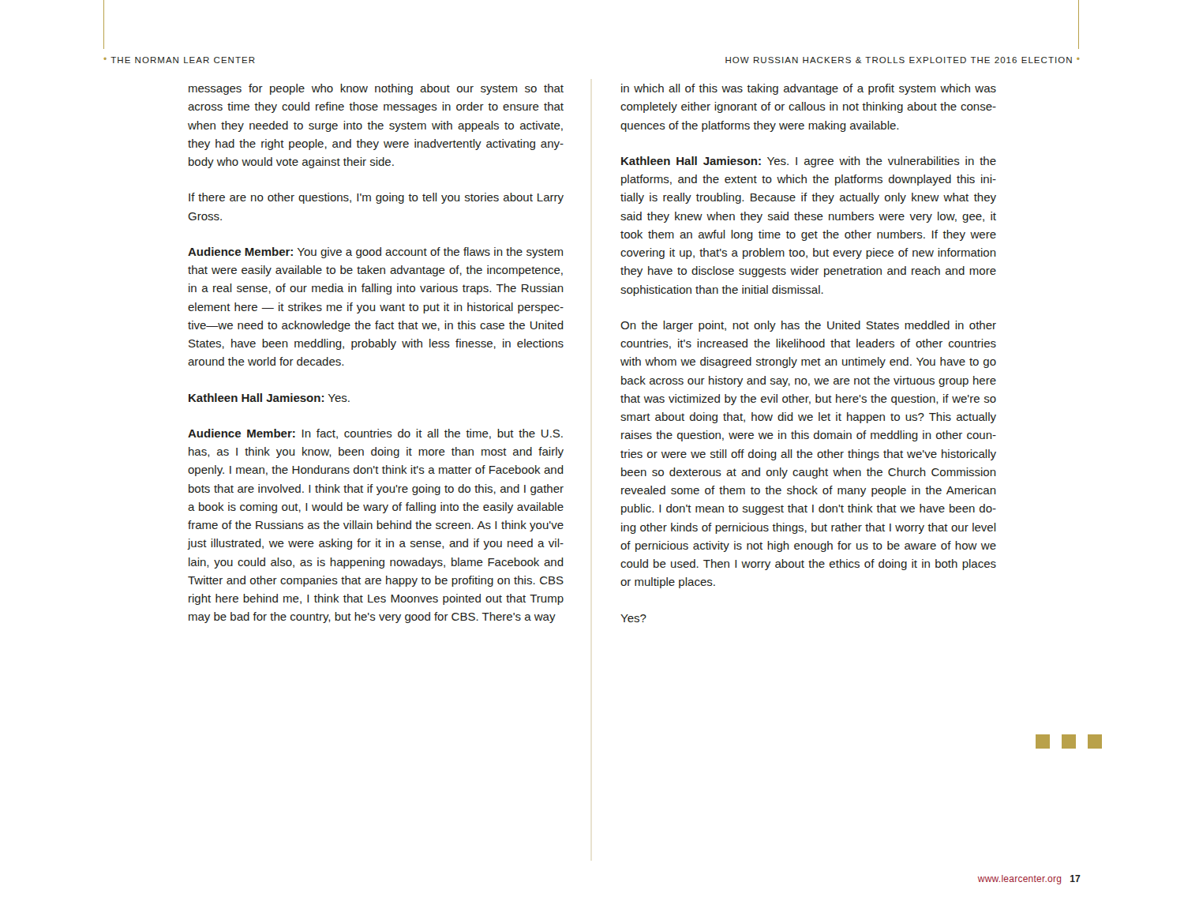• The Norman Lear Center
How Russian Hackers & Trolls Exploited the 2016 Election •
messages for people who know nothing about our system so that across time they could refine those messages in order to ensure that when they needed to surge into the system with appeals to activate, they had the right people, and they were inadvertently activating anybody who would vote against their side.
If there are no other questions, I'm going to tell you stories about Larry Gross.
Audience Member: You give a good account of the flaws in the system that were easily available to be taken advantage of, the incompetence, in a real sense, of our media in falling into various traps. The Russian element here — it strikes me if you want to put it in historical perspective—we need to acknowledge the fact that we, in this case the United States, have been meddling, probably with less finesse, in elections around the world for decades.
Kathleen Hall Jamieson: Yes.
Audience Member: In fact, countries do it all the time, but the U.S. has, as I think you know, been doing it more than most and fairly openly. I mean, the Hondurans don't think it's a matter of Facebook and bots that are involved. I think that if you're going to do this, and I gather a book is coming out, I would be wary of falling into the easily available frame of the Russians as the villain behind the screen. As I think you've just illustrated, we were asking for it in a sense, and if you need a villain, you could also, as is happening nowadays, blame Facebook and Twitter and other companies that are happy to be profiting on this. CBS right here behind me, I think that Les Moonves pointed out that Trump may be bad for the country, but he's very good for CBS. There's a way
in which all of this was taking advantage of a profit system which was completely either ignorant of or callous in not thinking about the consequences of the platforms they were making available.
Kathleen Hall Jamieson: Yes. I agree with the vulnerabilities in the platforms, and the extent to which the platforms downplayed this initially is really troubling. Because if they actually only knew what they said they knew when they said these numbers were very low, gee, it took them an awful long time to get the other numbers. If they were covering it up, that's a problem too, but every piece of new information they have to disclose suggests wider penetration and reach and more sophistication than the initial dismissal.
On the larger point, not only has the United States meddled in other countries, it's increased the likelihood that leaders of other countries with whom we disagreed strongly met an untimely end. You have to go back across our history and say, no, we are not the virtuous group here that was victimized by the evil other, but here's the question, if we're so smart about doing that, how did we let it happen to us? This actually raises the question, were we in this domain of meddling in other countries or were we still off doing all the other things that we've historically been so dexterous at and only caught when the Church Commission revealed some of them to the shock of many people in the American public. I don't mean to suggest that I don't think that we have been doing other kinds of pernicious things, but rather that I worry that our level of pernicious activity is not high enough for us to be aware of how we could be used. Then I worry about the ethics of doing it in both places or multiple places.
Yes?
www.learcenter.org 17